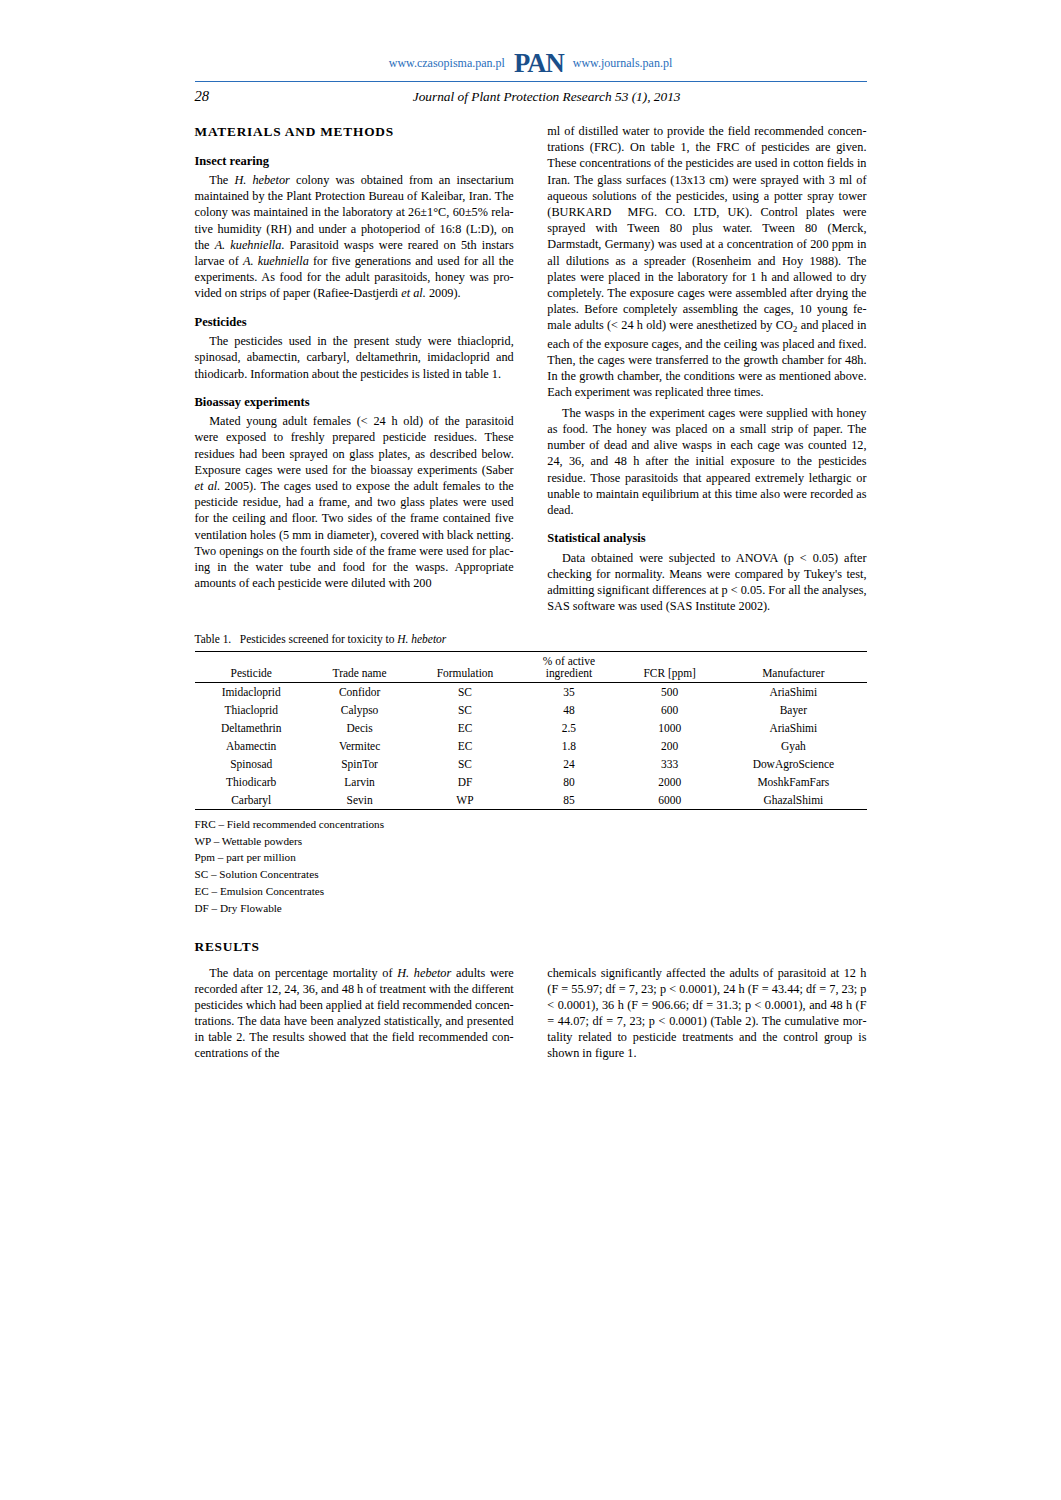www.czasopisma.pan.pl PAN www.journals.pan.pl
28 Journal of Plant Protection Research 53 (1), 2013
Materials and Methods
Insect rearing
The H. hebetor colony was obtained from an insectarium maintained by the Plant Protection Bureau of Kaleibar, Iran. The colony was maintained in the laboratory at 26±1°C, 60±5% relative humidity (RH) and under a photoperiod of 16:8 (L:D), on the A. kuehniella. Parasitoid wasps were reared on 5th instars larvae of A. kuehniella for five generations and used for all the experiments. As food for the adult parasitoids, honey was provided on strips of paper (Rafiee-Dastjerdi et al. 2009).
Pesticides
The pesticides used in the present study were thiacloprid, spinosad, abamectin, carbaryl, deltamethrin, imidacloprid and thiodicarb. Information about the pesticides is listed in table 1.
Bioassay experiments
Mated young adult females (< 24 h old) of the parasitoid were exposed to freshly prepared pesticide residues. These residues had been sprayed on glass plates, as described below. Exposure cages were used for the bioassay experiments (Saber et al. 2005). The cages used to expose the adult females to the pesticide residue, had a frame, and two glass plates were used for the ceiling and floor. Two sides of the frame contained five ventilation holes (5 mm in diameter), covered with black netting. Two openings on the fourth side of the frame were used for placing in the water tube and food for the wasps. Appropriate amounts of each pesticide were diluted with 200
ml of distilled water to provide the field recommended concentrations (FRC). On table 1, the FRC of pesticides are given. These concentrations of the pesticides are used in cotton fields in Iran. The glass surfaces (13x13 cm) were sprayed with 3 ml of aqueous solutions of the pesticides, using a potter spray tower (BURKARD MFG. CO. LTD, UK). Control plates were sprayed with Tween 80 plus water. Tween 80 (Merck, Darmstadt, Germany) was used at a concentration of 200 ppm in all dilutions as a spreader (Rosenheim and Hoy 1988). The plates were placed in the laboratory for 1 h and allowed to dry completely. The exposure cages were assembled after drying the plates. Before completely assembling the cages, 10 young female adults (< 24 h old) were anesthetized by CO2 and placed in each of the exposure cages, and the ceiling was placed and fixed. Then, the cages were transferred to the growth chamber for 48h. In the growth chamber, the conditions were as mentioned above. Each experiment was replicated three times.
The wasps in the experiment cages were supplied with honey as food. The honey was placed on a small strip of paper. The number of dead and alive wasps in each cage was counted 12, 24, 36, and 48 h after the initial exposure to the pesticides residue. Those parasitoids that appeared extremely lethargic or unable to maintain equilibrium at this time also were recorded as dead.
Statistical analysis
Data obtained were subjected to ANOVA (p < 0.05) after checking for normality. Means were compared by Tukey's test, admitting significant differences at p < 0.05. For all the analyses, SAS software was used (SAS Institute 2002).
Table 1. Pesticides screened for toxicity to H. hebetor
| Pesticide | Trade name | Formulation | % of active ingredient | FCR [ppm] | Manufacturer |
| --- | --- | --- | --- | --- | --- |
| Imidacloprid | Confidor | SC | 35 | 500 | AriaShimi |
| Thiacloprid | Calypso | SC | 48 | 600 | Bayer |
| Deltamethrin | Decis | EC | 2.5 | 1000 | AriaShimi |
| Abamectin | Vermitec | EC | 1.8 | 200 | Gyah |
| Spinosad | SpinTor | SC | 24 | 333 | DowAgroScience |
| Thiodicarb | Larvin | DF | 80 | 2000 | MoshkFamFars |
| Carbaryl | Sevin | WP | 85 | 6000 | GhazalShimi |
FRC – Field recommended concentrations
WP – Wettable powders
Ppm – part per million
SC – Solution Concentrates
EC – Emulsion Concentrates
DF – Dry Flowable
Results
The data on percentage mortality of H. hebetor adults were recorded after 12, 24, 36, and 48 h of treatment with the different pesticides which had been applied at field recommended concentrations. The data have been analyzed statistically, and presented in table 2. The results showed that the field recommended concentrations of the
chemicals significantly affected the adults of parasitoid at 12 h (F = 55.97; df = 7, 23; p < 0.0001), 24 h (F = 43.44; df = 7, 23; p < 0.0001), 36 h (F = 906.66; df = 31.3; p < 0.0001), and 48 h (F = 44.07; df = 7, 23; p < 0.0001) (Table 2). The cumulative mortality related to pesticide treatments and the control group is shown in figure 1.